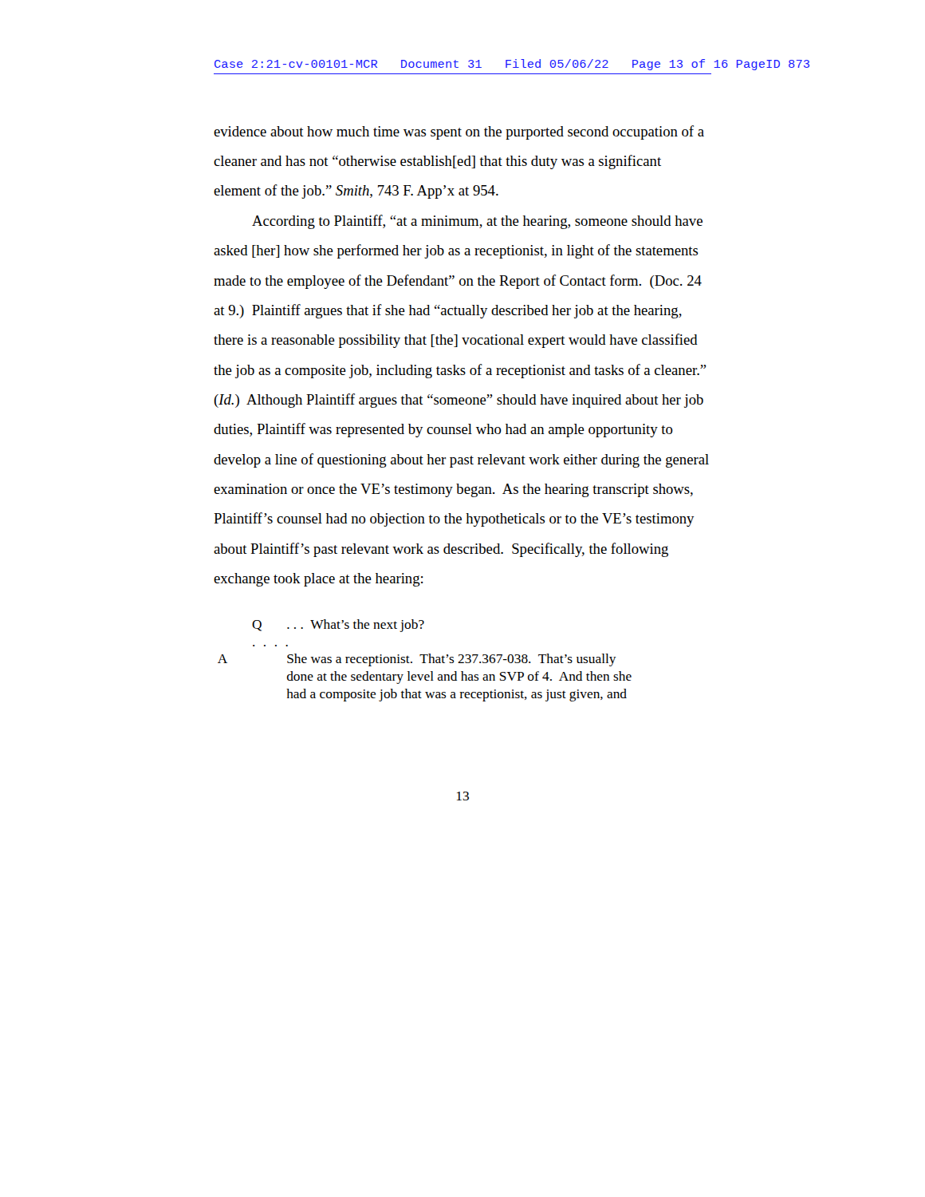Case 2:21-cv-00101-MCR Document 31 Filed 05/06/22 Page 13 of 16 PageID 873
evidence about how much time was spent on the purported second occupation of a cleaner and has not “otherwise establish[ed] that this duty was a significant element of the job.” Smith, 743 F. App’x at 954.
According to Plaintiff, “at a minimum, at the hearing, someone should have asked [her] how she performed her job as a receptionist, in light of the statements made to the employee of the Defendant” on the Report of Contact form. (Doc. 24 at 9.) Plaintiff argues that if she had “actually described her job at the hearing, there is a reasonable possibility that [the] vocational expert would have classified the job as a composite job, including tasks of a receptionist and tasks of a cleaner.” (Id.) Although Plaintiff argues that “someone” should have inquired about her job duties, Plaintiff was represented by counsel who had an ample opportunity to develop a line of questioning about her past relevant work either during the general examination or once the VE’s testimony began. As the hearing transcript shows, Plaintiff’s counsel had no objection to the hypotheticals or to the VE’s testimony about Plaintiff’s past relevant work as described. Specifically, the following exchange took place at the hearing:
Q. . . What’s the next job? . . . . AShe was a receptionist. That’s 237.367-038. That’s usually done at the sedentary level and has an SVP of 4. And then she had a composite job that was a receptionist, as just given, and
13